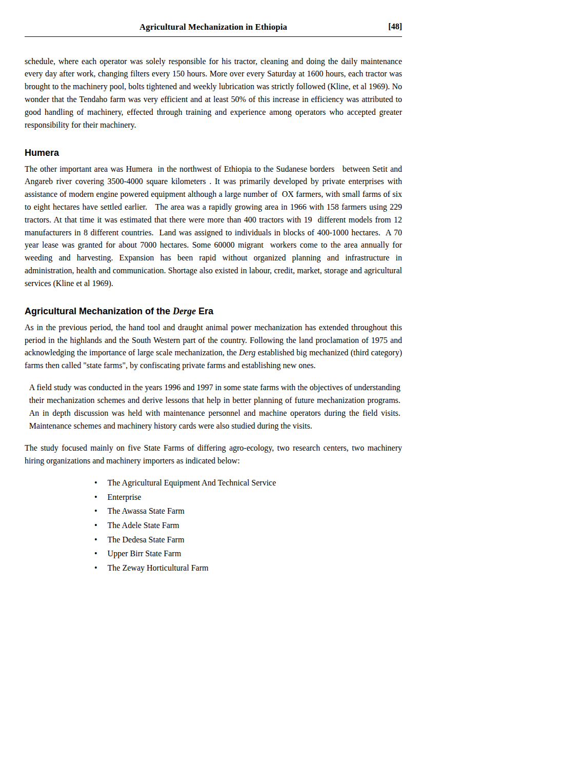Agricultural Mechanization in Ethiopia [48]
schedule, where each operator was solely responsible for his tractor, cleaning and doing the daily maintenance every day after work, changing filters every 150 hours. More over every Saturday at 1600 hours, each tractor was brought to the machinery pool, bolts tightened and weekly lubrication was strictly followed (Kline, et al 1969). No wonder that the Tendaho farm was very efficient and at least 50% of this increase in efficiency was attributed to good handling of machinery, effected through training and experience among operators who accepted greater responsibility for their machinery.
Humera
The other important area was Humera in the northwest of Ethiopia to the Sudanese borders between Setit and Angareb river covering 3500-4000 square kilometers . It was primarily developed by private enterprises with assistance of modern engine powered equipment although a large number of OX farmers, with small farms of six to eight hectares have settled earlier. The area was a rapidly growing area in 1966 with 158 farmers using 229 tractors. At that time it was estimated that there were more than 400 tractors with 19 different models from 12 manufacturers in 8 different countries. Land was assigned to individuals in blocks of 400-1000 hectares. A 70 year lease was granted for about 7000 hectares. Some 60000 migrant workers come to the area annually for weeding and harvesting. Expansion has been rapid without organized planning and infrastructure in administration, health and communication. Shortage also existed in labour, credit, market, storage and agricultural services (Kline et al 1969).
Agricultural Mechanization of the Derge Era
As in the previous period, the hand tool and draught animal power mechanization has extended throughout this period in the highlands and the South Western part of the country. Following the land proclamation of 1975 and acknowledging the importance of large scale mechanization, the Derg established big mechanized (third category) farms then called "state farms", by confiscating private farms and establishing new ones.
A field study was conducted in the years 1996 and 1997 in some state farms with the objectives of understanding their mechanization schemes and derive lessons that help in better planning of future mechanization programs. An in depth discussion was held with maintenance personnel and machine operators during the field visits. Maintenance schemes and machinery history cards were also studied during the visits.
The study focused mainly on five State Farms of differing agro-ecology, two research centers, two machinery hiring organizations and machinery importers as indicated below:
The Agricultural Equipment And Technical Service
Enterprise
The Awassa State Farm
The Adele State Farm
The Dedesa State Farm
Upper Birr State Farm
The Zeway Horticultural Farm